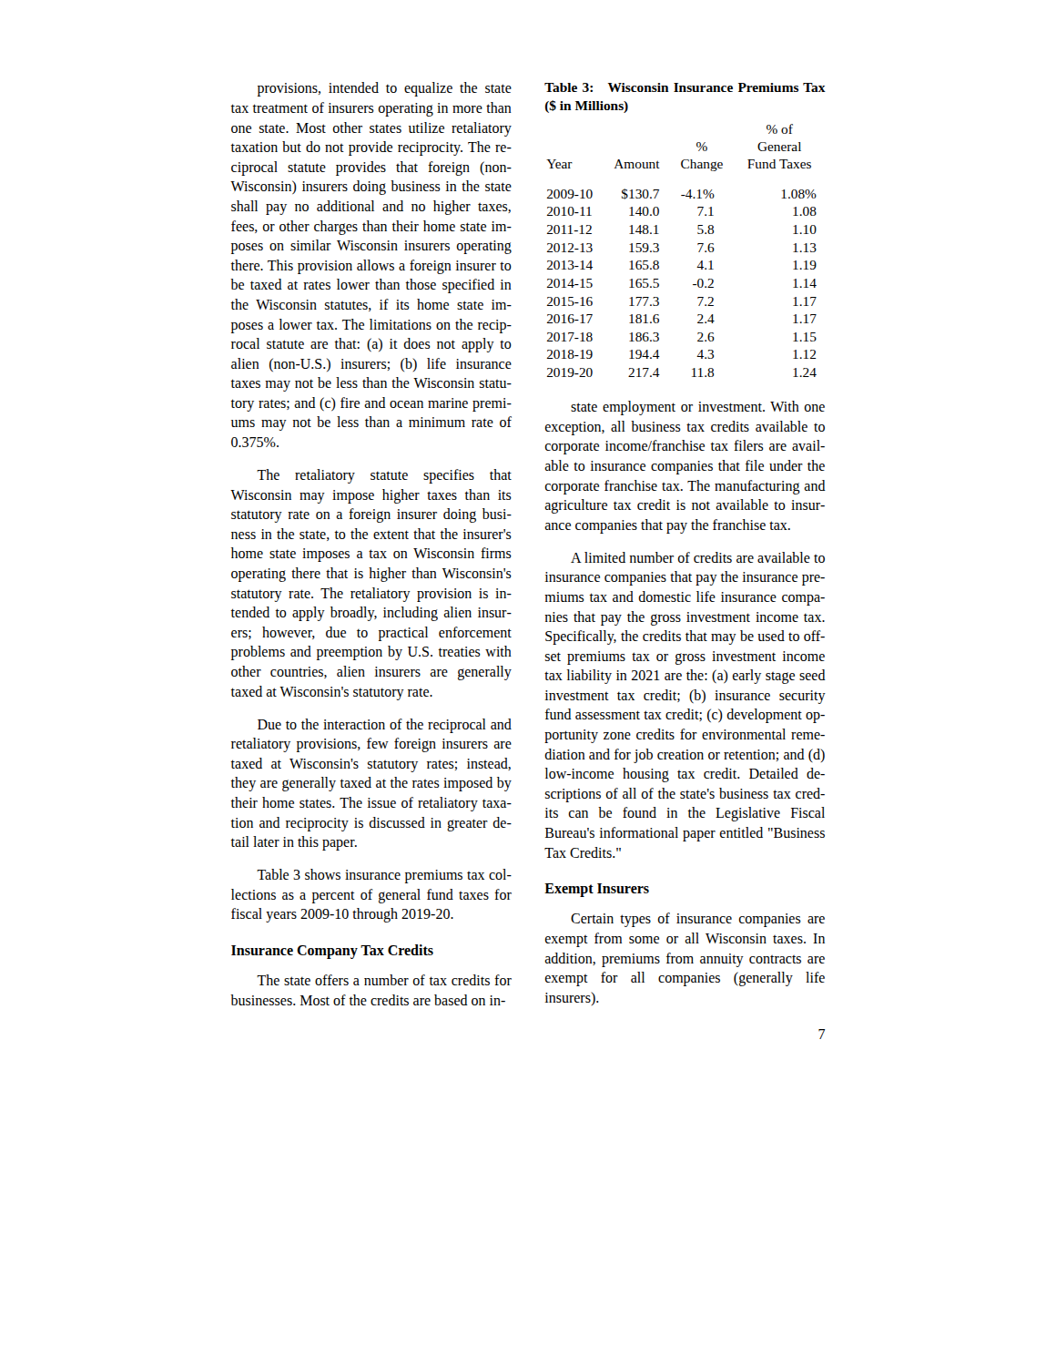provisions, intended to equalize the state tax treatment of insurers operating in more than one state. Most other states utilize retaliatory taxation but do not provide reciprocity. The reciprocal statute provides that foreign (non-Wisconsin) insurers doing business in the state shall pay no additional and no higher taxes, fees, or other charges than their home state imposes on similar Wisconsin insurers operating there. This provision allows a foreign insurer to be taxed at rates lower than those specified in the Wisconsin statutes, if its home state imposes a lower tax. The limitations on the reciprocal statute are that: (a) it does not apply to alien (non-U.S.) insurers; (b) life insurance taxes may not be less than the Wisconsin statutory rates; and (c) fire and ocean marine premiums may not be less than a minimum rate of 0.375%.
The retaliatory statute specifies that Wisconsin may impose higher taxes than its statutory rate on a foreign insurer doing business in the state, to the extent that the insurer's home state imposes a tax on Wisconsin firms operating there that is higher than Wisconsin's statutory rate. The retaliatory provision is intended to apply broadly, including alien insurers; however, due to practical enforcement problems and preemption by U.S. treaties with other countries, alien insurers are generally taxed at Wisconsin's statutory rate.
Due to the interaction of the reciprocal and retaliatory provisions, few foreign insurers are taxed at Wisconsin's statutory rates; instead, they are generally taxed at the rates imposed by their home states. The issue of retaliatory taxation and reciprocity is discussed in greater detail later in this paper.
Table 3 shows insurance premiums tax collections as a percent of general fund taxes for fiscal years 2009-10 through 2019-20.
Insurance Company Tax Credits
The state offers a number of tax credits for businesses. Most of the credits are based on in-
Table 3: Wisconsin Insurance Premiums Tax ($ in Millions)
| | | % | % of General |
| --- | --- | --- | --- |
| Year | Amount | Change | Fund Taxes |
| 2009-10 | $130.7 | -4.1% | 1.08% |
| 2010-11 | 140.0 | 7.1 | 1.08 |
| 2011-12 | 148.1 | 5.8 | 1.10 |
| 2012-13 | 159.3 | 7.6 | 1.13 |
| 2013-14 | 165.8 | 4.1 | 1.19 |
| 2014-15 | 165.5 | -0.2 | 1.14 |
| 2015-16 | 177.3 | 7.2 | 1.17 |
| 2016-17 | 181.6 | 2.4 | 1.17 |
| 2017-18 | 186.3 | 2.6 | 1.15 |
| 2018-19 | 194.4 | 4.3 | 1.12 |
| 2019-20 | 217.4 | 11.8 | 1.24 |
state employment or investment. With one exception, all business tax credits available to corporate income/franchise tax filers are available to insurance companies that file under the corporate franchise tax. The manufacturing and agriculture tax credit is not available to insurance companies that pay the franchise tax.
A limited number of credits are available to insurance companies that pay the insurance premiums tax and domestic life insurance companies that pay the gross investment income tax. Specifically, the credits that may be used to offset premiums tax or gross investment income tax liability in 2021 are the: (a) early stage seed investment tax credit; (b) insurance security fund assessment tax credit; (c) development opportunity zone credits for environmental remediation and for job creation or retention; and (d) low-income housing tax credit. Detailed descriptions of all of the state's business tax credits can be found in the Legislative Fiscal Bureau's informational paper entitled "Business Tax Credits."
Exempt Insurers
Certain types of insurance companies are exempt from some or all Wisconsin taxes. In addition, premiums from annuity contracts are exempt for all companies (generally life insurers).
7